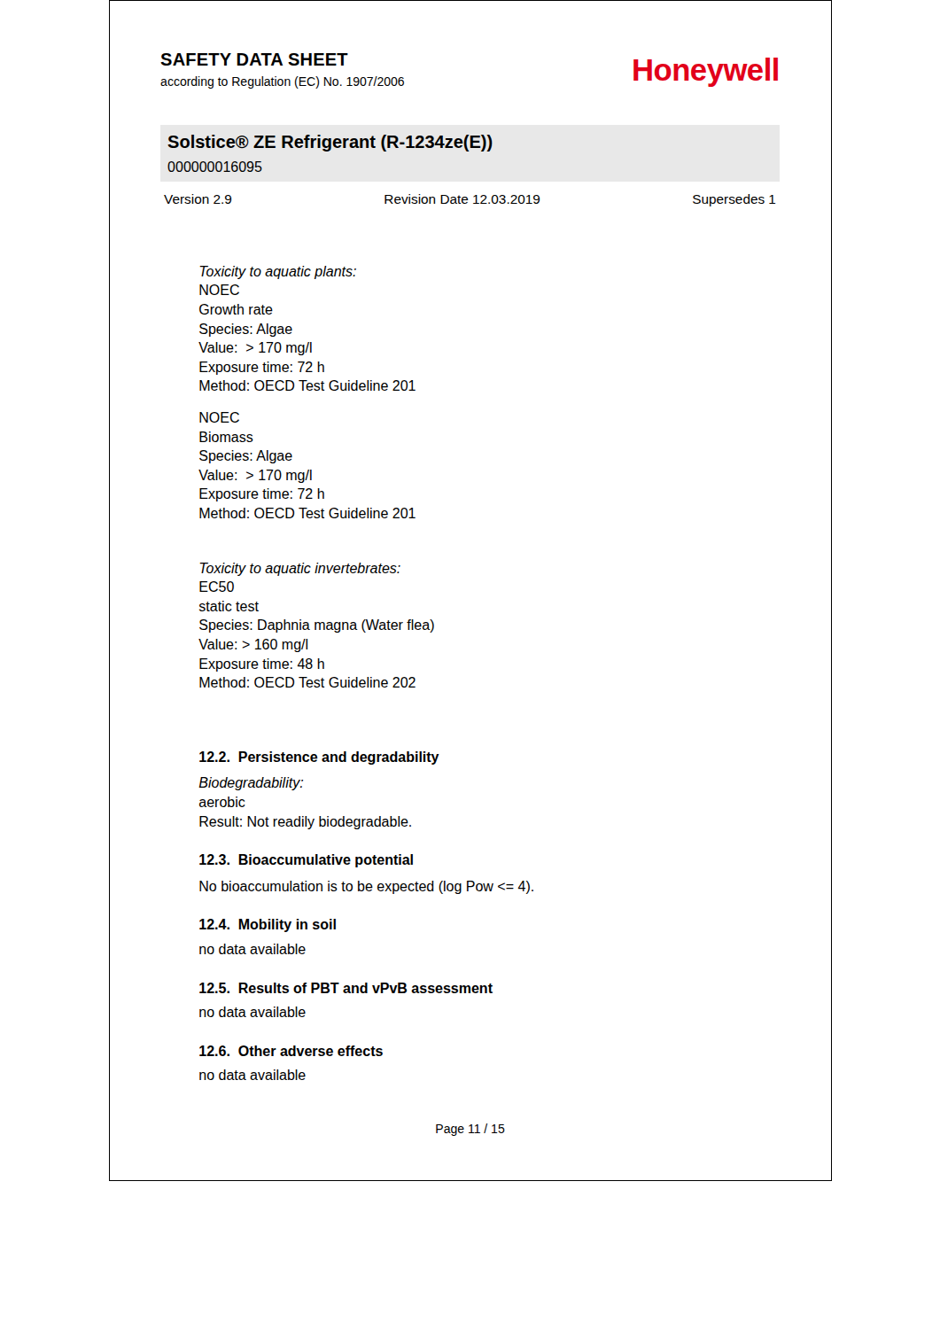SAFETY DATA SHEET
according to Regulation (EC) No. 1907/2006
Honeywell
Solstice® ZE Refrigerant (R-1234ze(E))
000000016095
Version 2.9 Revision Date 12.03.2019 Supersedes 1
Toxicity to aquatic plants:
NOEC
Growth rate
Species: Algae
Value: > 170 mg/l
Exposure time: 72 h
Method: OECD Test Guideline 201
NOEC
Biomass
Species: Algae
Value: > 170 mg/l
Exposure time: 72 h
Method: OECD Test Guideline 201
Toxicity to aquatic invertebrates:
EC50
static test
Species: Daphnia magna (Water flea)
Value: > 160 mg/l
Exposure time: 48 h
Method: OECD Test Guideline 202
12.2. Persistence and degradability
Biodegradability:
aerobic
Result: Not readily biodegradable.
12.3. Bioaccumulative potential
No bioaccumulation is to be expected (log Pow <= 4).
12.4. Mobility in soil
no data available
12.5. Results of PBT and vPvB assessment
no data available
12.6. Other adverse effects
no data available
Page 11 / 15